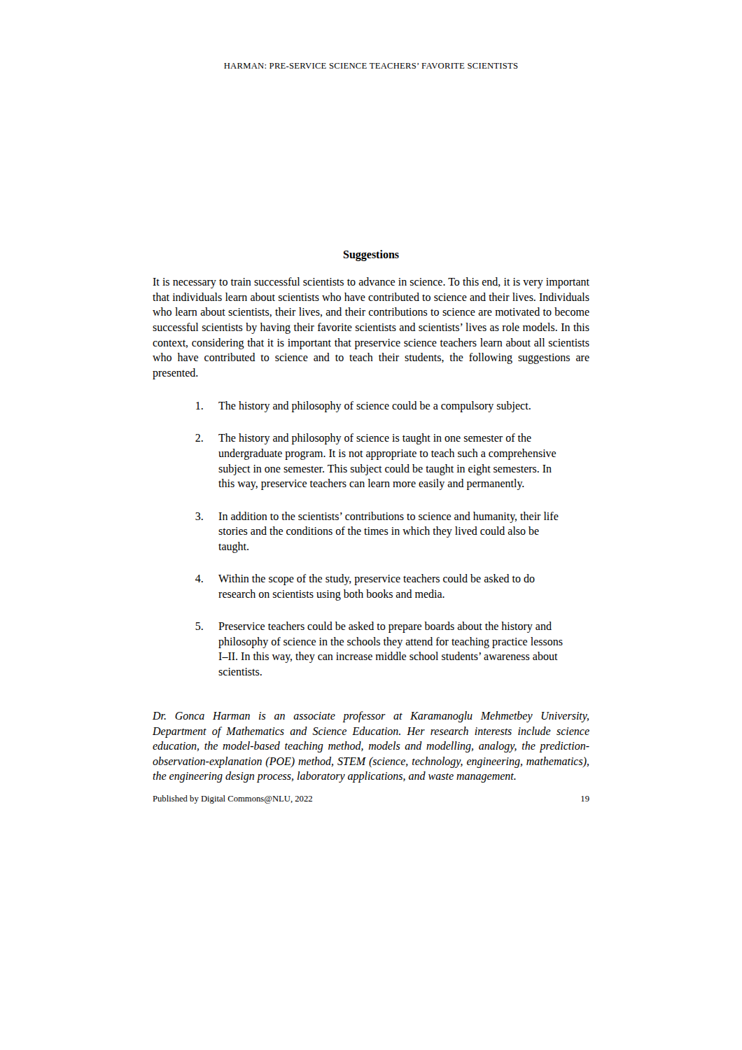HARMAN: PRE-SERVICE SCIENCE TEACHERS’ FAVORITE SCIENTISTS
Suggestions
It is necessary to train successful scientists to advance in science. To this end, it is very important that individuals learn about scientists who have contributed to science and their lives. Individuals who learn about scientists, their lives, and their contributions to science are motivated to become successful scientists by having their favorite scientists and scientists’ lives as role models. In this context, considering that it is important that preservice science teachers learn about all scientists who have contributed to science and to teach their students, the following suggestions are presented.
The history and philosophy of science could be a compulsory subject.
The history and philosophy of science is taught in one semester of the undergraduate program. It is not appropriate to teach such a comprehensive subject in one semester. This subject could be taught in eight semesters. In this way, preservice teachers can learn more easily and permanently.
In addition to the scientists’ contributions to science and humanity, their life stories and the conditions of the times in which they lived could also be taught.
Within the scope of the study, preservice teachers could be asked to do research on scientists using both books and media.
Preservice teachers could be asked to prepare boards about the history and philosophy of science in the schools they attend for teaching practice lessons I–II. In this way, they can increase middle school students’ awareness about scientists.
Dr. Gonca Harman is an associate professor at Karamanoglu Mehmetbey University, Department of Mathematics and Science Education. Her research interests include science education, the model-based teaching method, models and modelling, analogy, the prediction-observation-explanation (POE) method, STEM (science, technology, engineering, mathematics), the engineering design process, laboratory applications, and waste management.
Published by Digital Commons@NLU, 2022
19